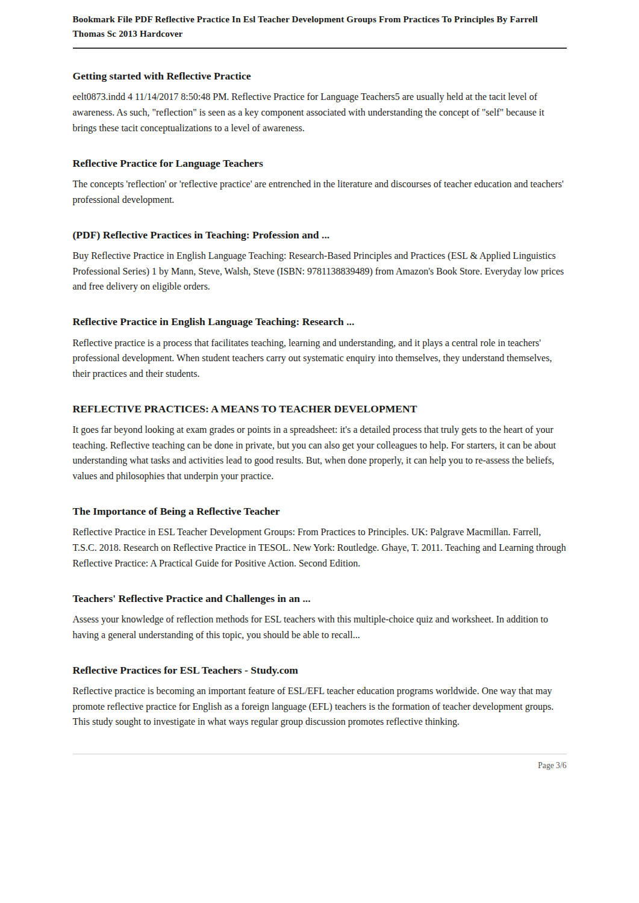Bookmark File PDF Reflective Practice In Esl Teacher Development Groups From Practices To Principles By Farrell Thomas Sc 2013 Hardcover
Getting started with Reflective Practice
eelt0873.indd 4 11/14/2017 8:50:48 PM. Reflective Practice for Language Teachers5 are usually held at the tacit level of awareness. As such, "reflection" is seen as a key component associated with understanding the concept of "self" because it brings these tacit conceptualizations to a level of awareness.
Reflective Practice for Language Teachers
The concepts 'reflection' or 'reflective practice' are entrenched in the literature and discourses of teacher education and teachers' professional development.
(PDF) Reflective Practices in Teaching: Profession and ...
Buy Reflective Practice in English Language Teaching: Research-Based Principles and Practices (ESL & Applied Linguistics Professional Series) 1 by Mann, Steve, Walsh, Steve (ISBN: 9781138839489) from Amazon's Book Store. Everyday low prices and free delivery on eligible orders.
Reflective Practice in English Language Teaching: Research ...
Reflective practice is a process that facilitates teaching, learning and understanding, and it plays a central role in teachers' professional development. When student teachers carry out systematic enquiry into themselves, they understand themselves, their practices and their students.
REFLECTIVE PRACTICES: A MEANS TO TEACHER DEVELOPMENT
It goes far beyond looking at exam grades or points in a spreadsheet: it's a detailed process that truly gets to the heart of your teaching. Reflective teaching can be done in private, but you can also get your colleagues to help. For starters, it can be about understanding what tasks and activities lead to good results. But, when done properly, it can help you to re-assess the beliefs, values and philosophies that underpin your practice.
The Importance of Being a Reflective Teacher
Reflective Practice in ESL Teacher Development Groups: From Practices to Principles. UK: Palgrave Macmillan. Farrell, T.S.C. 2018. Research on Reflective Practice in TESOL. New York: Routledge. Ghaye, T. 2011. Teaching and Learning through Reflective Practice: A Practical Guide for Positive Action. Second Edition.
Teachers' Reflective Practice and Challenges in an ...
Assess your knowledge of reflection methods for ESL teachers with this multiple-choice quiz and worksheet. In addition to having a general understanding of this topic, you should be able to recall...
Reflective Practices for ESL Teachers - Study.com
Reflective practice is becoming an important feature of ESL/EFL teacher education programs worldwide. One way that may promote reflective practice for English as a foreign language (EFL) teachers is the formation of teacher development groups. This study sought to investigate in what ways regular group discussion promotes reflective thinking.
Page 3/6